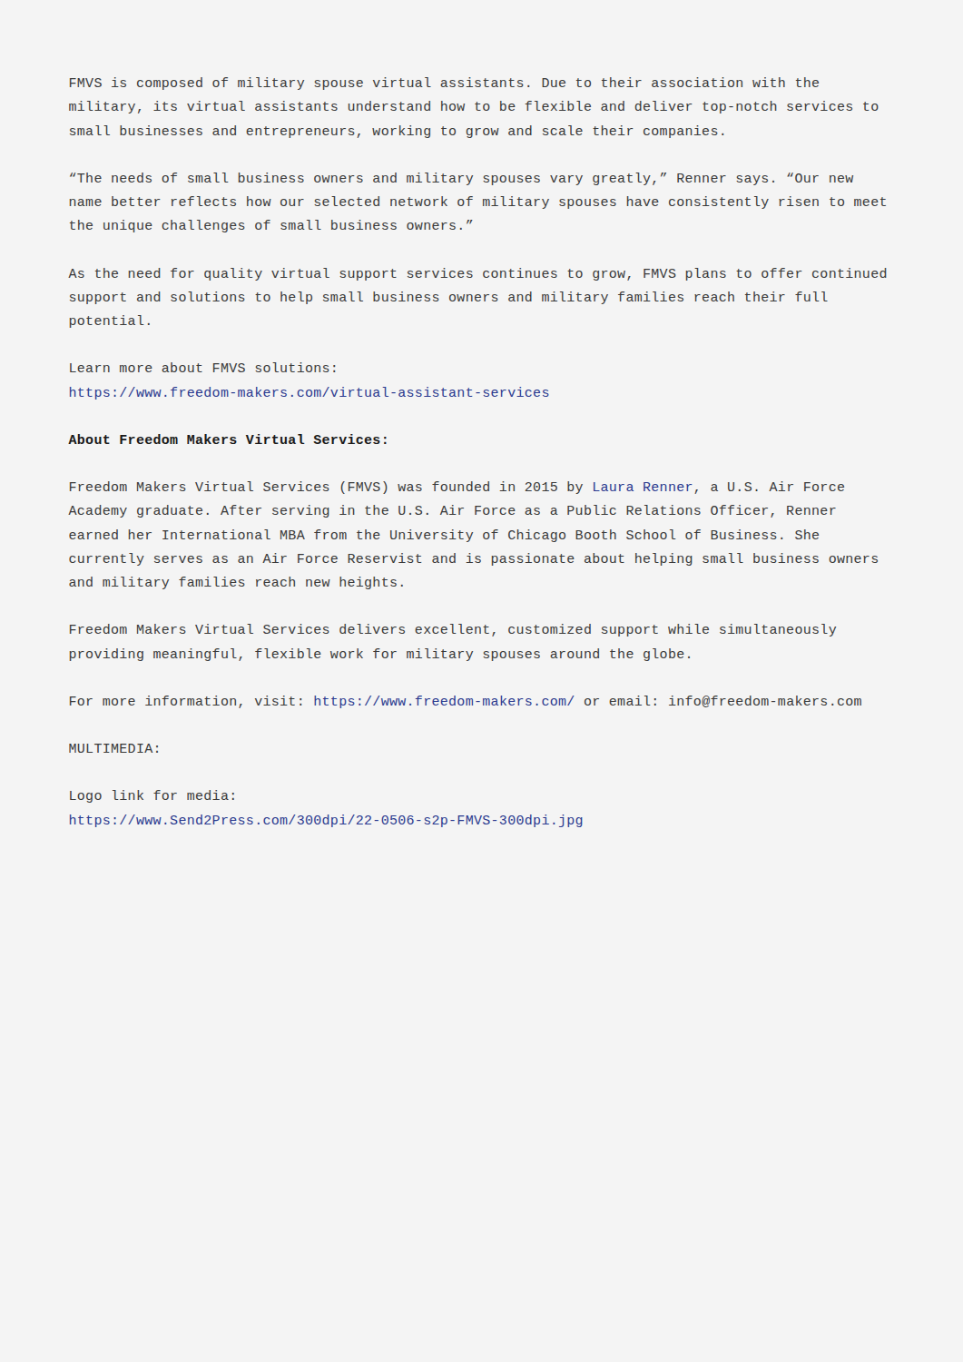FMVS is composed of military spouse virtual assistants. Due to their association with the military, its virtual assistants understand how to be flexible and deliver top-notch services to small businesses and entrepreneurs, working to grow and scale their companies.
“The needs of small business owners and military spouses vary greatly,” Renner says. “Our new name better reflects how our selected network of military spouses have consistently risen to meet the unique challenges of small business owners.”
As the need for quality virtual support services continues to grow, FMVS plans to offer continued support and solutions to help small business owners and military families reach their full potential.
Learn more about FMVS solutions:
https://www.freedom-makers.com/virtual-assistant-services
About Freedom Makers Virtual Services:
Freedom Makers Virtual Services (FMVS) was founded in 2015 by Laura Renner, a U.S. Air Force Academy graduate. After serving in the U.S. Air Force as a Public Relations Officer, Renner earned her International MBA from the University of Chicago Booth School of Business. She currently serves as an Air Force Reservist and is passionate about helping small business owners and military families reach new heights.
Freedom Makers Virtual Services delivers excellent, customized support while simultaneously providing meaningful, flexible work for military spouses around the globe.
For more information, visit: https://www.freedom-makers.com/ or email: info@freedom-makers.com
MULTIMEDIA:
Logo link for media:
https://www.Send2Press.com/300dpi/22-0506-s2p-FMVS-300dpi.jpg